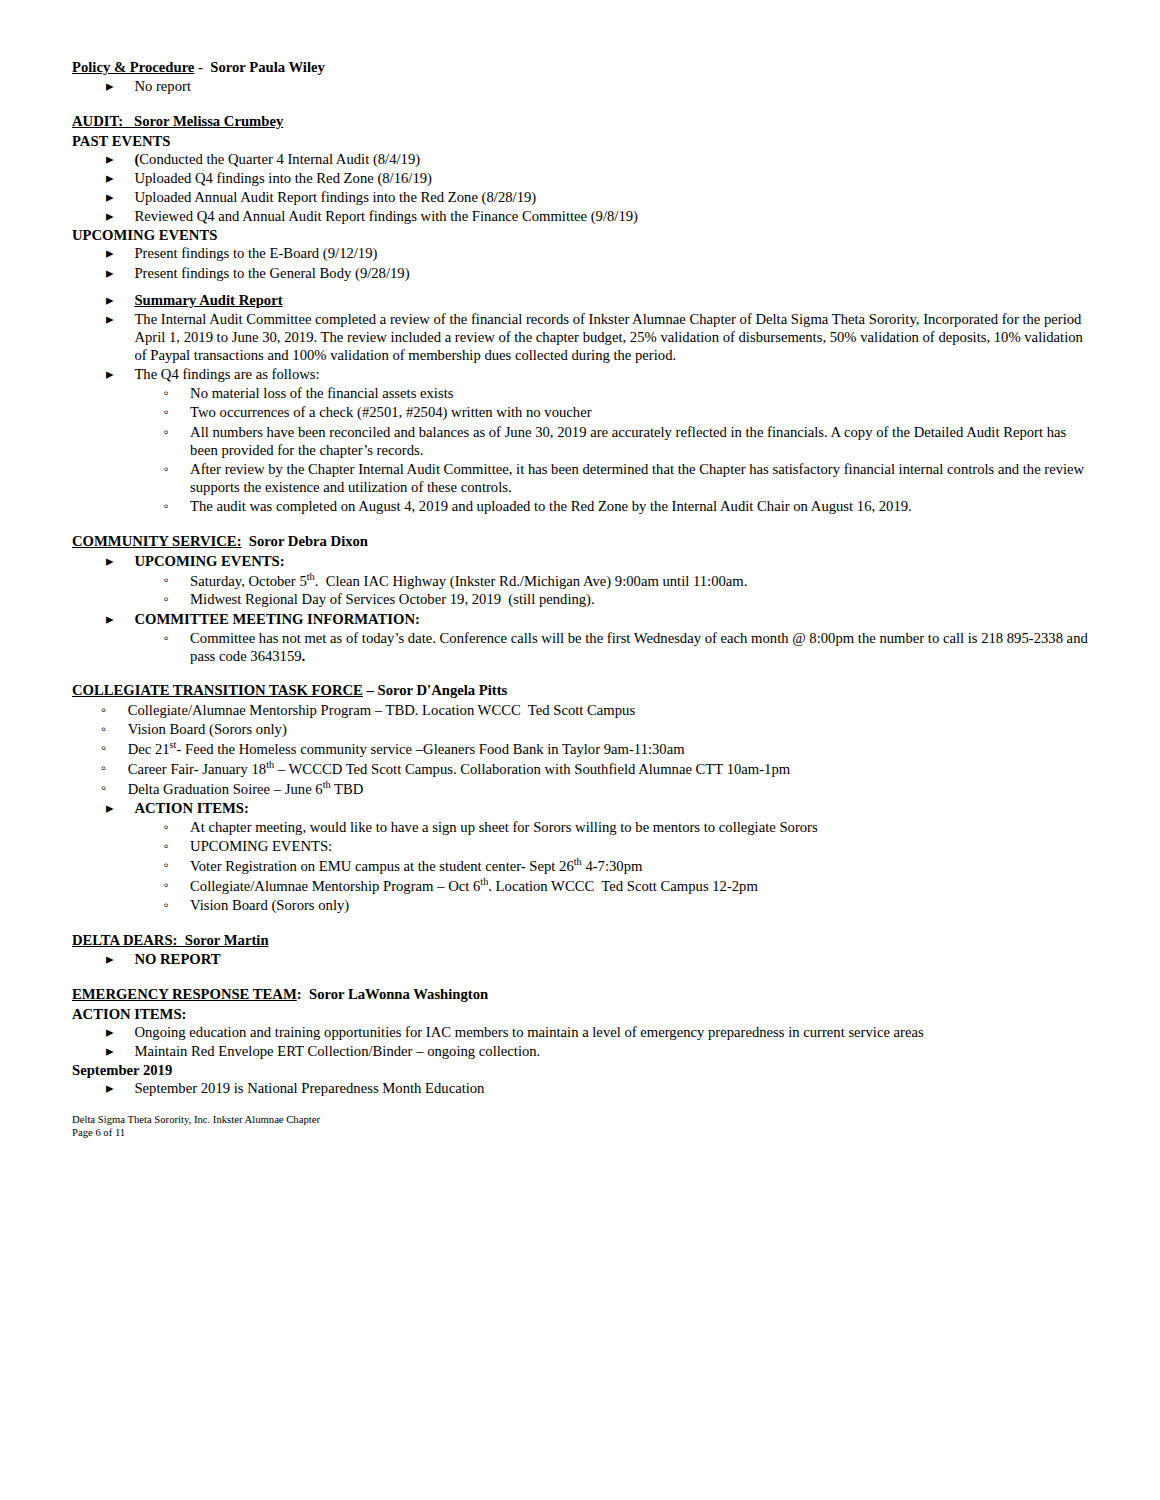Policy & Procedure
- Soror Paula Wiley
No report
AUDIT: Soror Melissa Crumbey
PAST EVENTS
(Conducted the Quarter 4 Internal Audit (8/4/19)
Uploaded Q4 findings into the Red Zone (8/16/19)
Uploaded Annual Audit Report findings into the Red Zone (8/28/19)
Reviewed Q4 and Annual Audit Report findings with the Finance Committee (9/8/19)
UPCOMING EVENTS
Present findings to the E-Board (9/12/19)
Present findings to the General Body (9/28/19)
Summary Audit Report
The Internal Audit Committee completed a review of the financial records of Inkster Alumnae Chapter of Delta Sigma Theta Sorority, Incorporated for the period April 1, 2019 to June 30, 2019. The review included a review of the chapter budget, 25% validation of disbursements, 50% validation of deposits, 10% validation of Paypal transactions and 100% validation of membership dues collected during the period.
The Q4 findings are as follows:
No material loss of the financial assets exists
Two occurrences of a check (#2501, #2504) written with no voucher
All numbers have been reconciled and balances as of June 30, 2019 are accurately reflected in the financials. A copy of the Detailed Audit Report has been provided for the chapter’s records.
After review by the Chapter Internal Audit Committee, it has been determined that the Chapter has satisfactory financial internal controls and the review supports the existence and utilization of these controls.
The audit was completed on August 4, 2019 and uploaded to the Red Zone by the Internal Audit Chair on August 16, 2019.
COMMUNITY SERVICE:
Soror Debra Dixon
UPCOMING EVENTS:
Saturday, October 5th. Clean IAC Highway (Inkster Rd./Michigan Ave) 9:00am until 11:00am.
Midwest Regional Day of Services October 19, 2019 (still pending).
COMMITTEE MEETING INFORMATION:
Committee has not met as of today’s date. Conference calls will be the first Wednesday of each month @ 8:00pm the number to call is 218 895-2338 and pass code 3643159.
COLLEGIATE TRANSITION TASK FORCE
– Soror D'Angela Pitts
Collegiate/Alumnae Mentorship Program – TBD. Location WCCC Ted Scott Campus
Vision Board (Sorors only)
Dec 21st- Feed the Homeless community service –Gleaners Food Bank in Taylor 9am-11:30am
Career Fair- January 18th – WCCCD Ted Scott Campus. Collaboration with Southfield Alumnae CTT 10am-1pm
Delta Graduation Soiree – June 6th TBD
ACTION ITEMS:
At chapter meeting, would like to have a sign up sheet for Sorors willing to be mentors to collegiate Sorors
UPCOMING EVENTS:
Voter Registration on EMU campus at the student center- Sept 26th 4-7:30pm
Collegiate/Alumnae Mentorship Program – Oct 6th. Location WCCC Ted Scott Campus 12-2pm
Vision Board (Sorors only)
DELTA DEARS: Soror Martin
NO REPORT
EMERGENCY RESPONSE TEAM
: Soror LaWonna Washington
ACTION ITEMS:
Ongoing education and training opportunities for IAC members to maintain a level of emergency preparedness in current service areas
Maintain Red Envelope ERT Collection/Binder – ongoing collection.
September 2019
September 2019 is National Preparedness Month Education
Delta Sigma Theta Sorority, Inc. Inkster Alumnae Chapter
Page 6 of 11